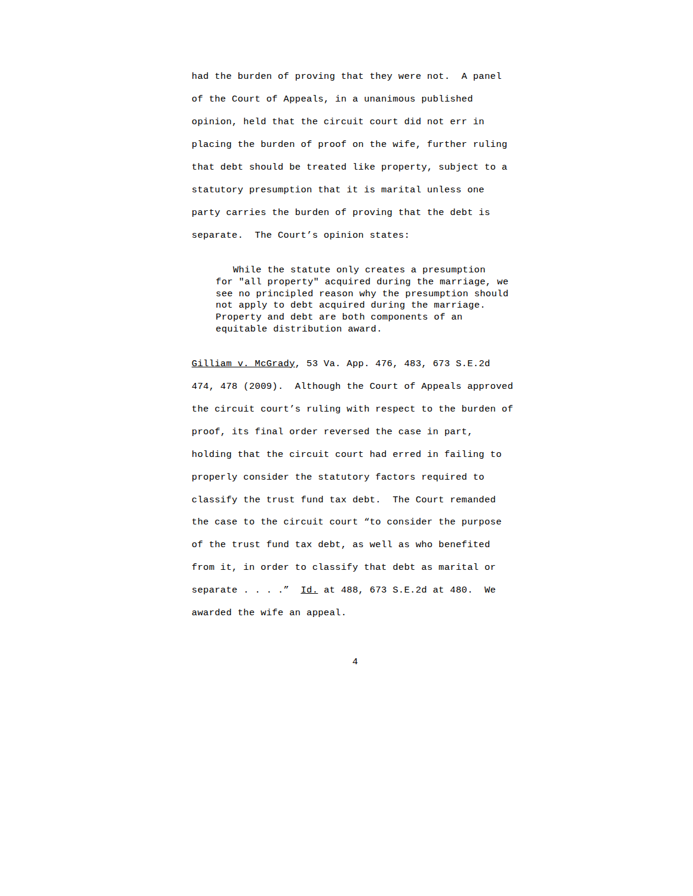had the burden of proving that they were not. A panel of the Court of Appeals, in a unanimous published opinion, held that the circuit court did not err in placing the burden of proof on the wife, further ruling that debt should be treated like property, subject to a statutory presumption that it is marital unless one party carries the burden of proving that the debt is separate. The Court’s opinion states:
While the statute only creates a presumption
for "all property" acquired during the marriage, we
see no principled reason why the presumption should
not apply to debt acquired during the marriage.
Property and debt are both components of an
equitable distribution award.
Gilliam v. McGrady, 53 Va. App. 476, 483, 673 S.E.2d 474, 478 (2009). Although the Court of Appeals approved the circuit court’s ruling with respect to the burden of proof, its final order reversed the case in part, holding that the circuit court had erred in failing to properly consider the statutory factors required to classify the trust fund tax debt. The Court remanded the case to the circuit court “to consider the purpose of the trust fund tax debt, as well as who benefited from it, in order to classify that debt as marital or separate . . . .” Id. at 488, 673 S.E.2d at 480. We awarded the wife an appeal.
4